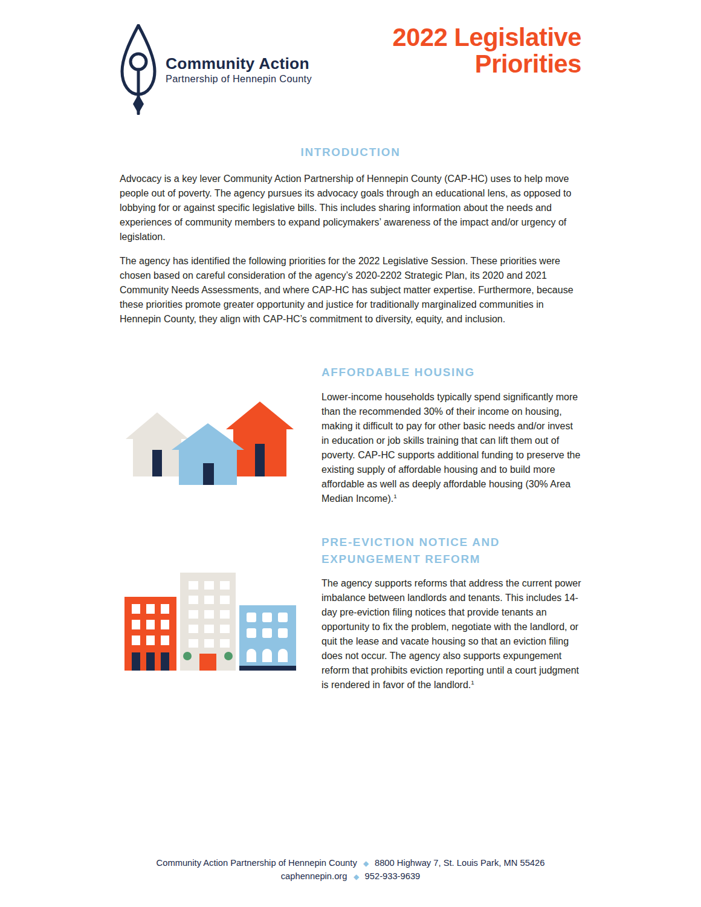Community Action Partnership of Hennepin County
2022 Legislative Priorities
Introduction
Advocacy is a key lever Community Action Partnership of Hennepin County (CAP-HC) uses to help move people out of poverty. The agency pursues its advocacy goals through an educational lens, as opposed to lobbying for or against specific legislative bills. This includes sharing information about the needs and experiences of community members to expand policymakers’ awareness of the impact and/or urgency of legislation.
The agency has identified the following priorities for the 2022 Legislative Session. These priorities were chosen based on careful consideration of the agency’s 2020-2202 Strategic Plan, its 2020 and 2021 Community Needs Assessments, and where CAP-HC has subject matter expertise. Furthermore, because these priorities promote greater opportunity and justice for traditionally marginalized communities in Hennepin County, they align with CAP-HC’s commitment to diversity, equity, and inclusion.
Affordable Housing
Lower-income households typically spend significantly more than the recommended 30% of their income on housing, making it difficult to pay for other basic needs and/or invest in education or job skills training that can lift them out of poverty. CAP-HC supports additional funding to preserve the existing supply of affordable housing and to build more affordable as well as deeply affordable housing (30% Area Median Income).1
Pre-Eviction Notice and
Expungement Reform
The agency supports reforms that address the current power imbalance between landlords and tenants. This includes 14-day pre-eviction filing notices that provide tenants an opportunity to fix the problem, negotiate with the landlord, or quit the lease and vacate housing so that an eviction filing does not occur. The agency also supports expungement reform that prohibits eviction reporting until a court judgment is rendered in favor of the landlord.1
Community Action Partnership of Hennepin County ◆ 8800 Highway 7, St. Louis Park, MN 55426
caphennepin.org ◆ 952-933-9639